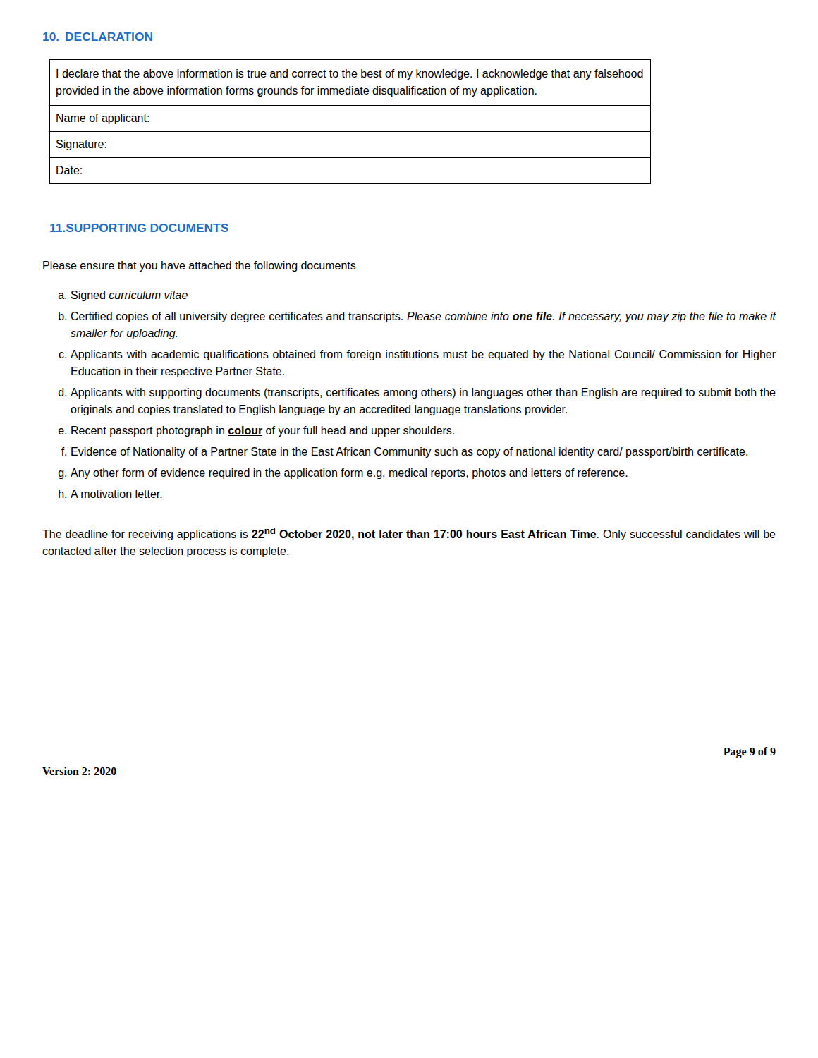10. DECLARATION
| I declare that the above information is true and correct to the best of my knowledge. I acknowledge that any falsehood provided in the above information forms grounds for immediate disqualification of my application. |
| Name of applicant: |
| Signature: |
| Date: |
11. SUPPORTING DOCUMENTS
Please ensure that you have attached the following documents
Signed curriculum vitae
Certified copies of all university degree certificates and transcripts. Please combine into one file. If necessary, you may zip the file to make it smaller for uploading.
Applicants with academic qualifications obtained from foreign institutions must be equated by the National Council/ Commission for Higher Education in their respective Partner State.
Applicants with supporting documents (transcripts, certificates among others) in languages other than English are required to submit both the originals and copies translated to English language by an accredited language translations provider.
Recent passport photograph in colour of your full head and upper shoulders.
Evidence of Nationality of a Partner State in the East African Community such as copy of national identity card/ passport/birth certificate.
Any other form of evidence required in the application form e.g. medical reports, photos and letters of reference.
A motivation letter.
The deadline for receiving applications is 22nd October 2020, not later than 17:00 hours East African Time. Only successful candidates will be contacted after the selection process is complete.
Page 9 of 9
Version 2: 2020